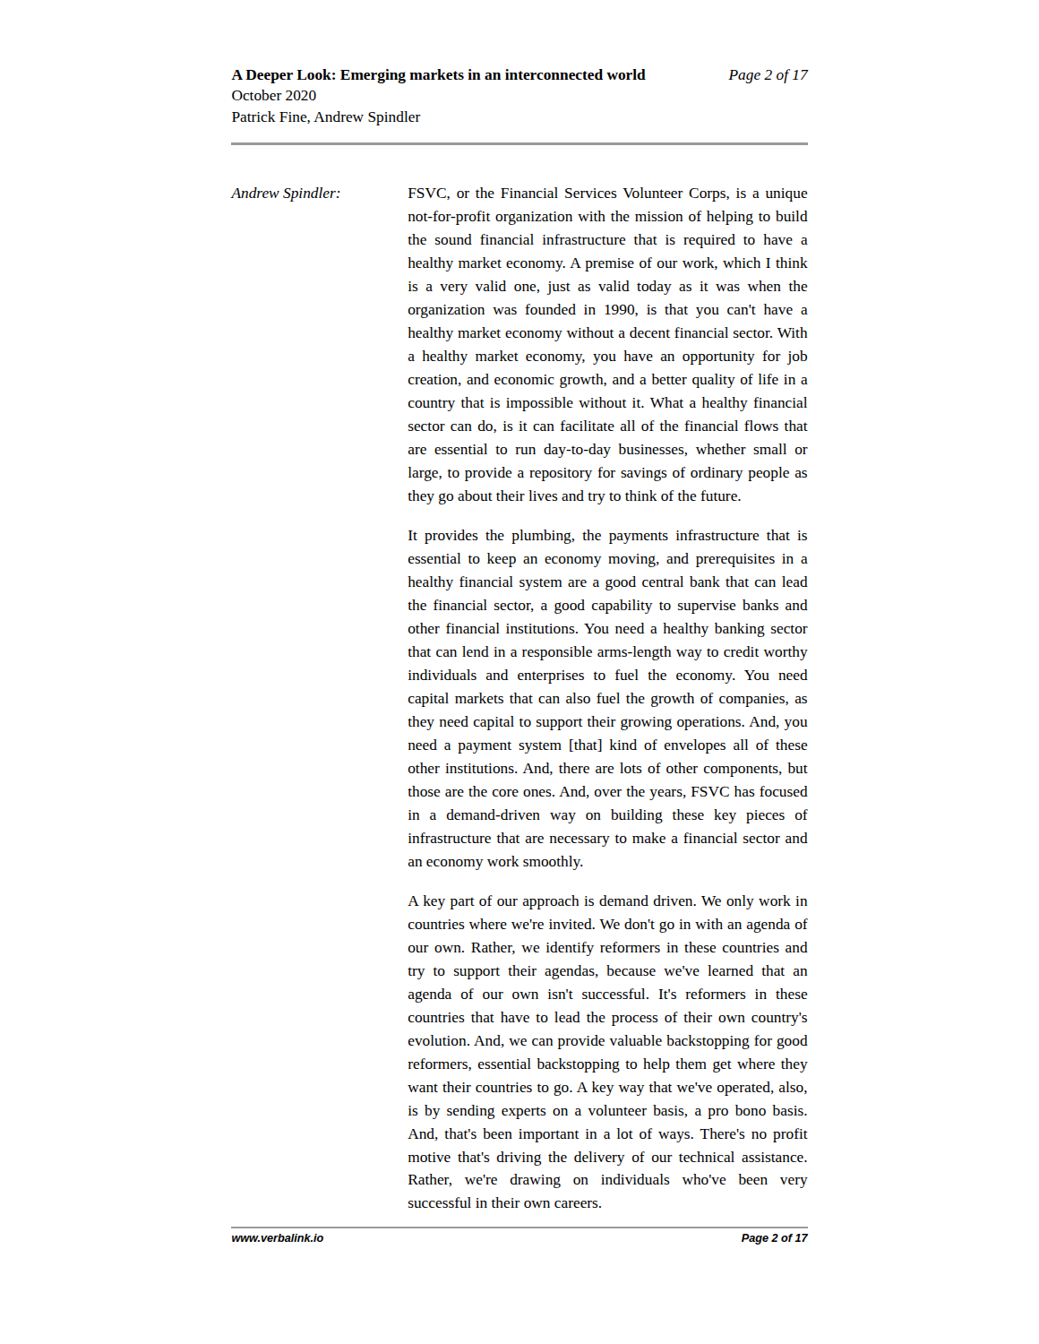Page 2 of 17
A Deeper Look: Emerging markets in an interconnected world
October 2020
Patrick Fine, Andrew Spindler
Andrew Spindler:
FSVC, or the Financial Services Volunteer Corps, is a unique not-for-profit organization with the mission of helping to build the sound financial infrastructure that is required to have a healthy market economy. A premise of our work, which I think is a very valid one, just as valid today as it was when the organization was founded in 1990, is that you can't have a healthy market economy without a decent financial sector. With a healthy market economy, you have an opportunity for job creation, and economic growth, and a better quality of life in a country that is impossible without it. What a healthy financial sector can do, is it can facilitate all of the financial flows that are essential to run day-to-day businesses, whether small or large, to provide a repository for savings of ordinary people as they go about their lives and try to think of the future.
It provides the plumbing, the payments infrastructure that is essential to keep an economy moving, and prerequisites in a healthy financial system are a good central bank that can lead the financial sector, a good capability to supervise banks and other financial institutions. You need a healthy banking sector that can lend in a responsible arms-length way to credit worthy individuals and enterprises to fuel the economy. You need capital markets that can also fuel the growth of companies, as they need capital to support their growing operations. And, you need a payment system [that] kind of envelopes all of these other institutions. And, there are lots of other components, but those are the core ones. And, over the years, FSVC has focused in a demand-driven way on building these key pieces of infrastructure that are necessary to make a financial sector and an economy work smoothly.
A key part of our approach is demand driven. We only work in countries where we're invited. We don't go in with an agenda of our own. Rather, we identify reformers in these countries and try to support their agendas, because we've learned that an agenda of our own isn't successful. It's reformers in these countries that have to lead the process of their own country's evolution. And, we can provide valuable backstopping for good reformers, essential backstopping to help them get where they want their countries to go. A key way that we've operated, also, is by sending experts on a volunteer basis, a pro bono basis. And, that's been important in a lot of ways. There's no profit motive that's driving the delivery of our technical assistance. Rather, we're drawing on individuals who've been very successful in their own careers.
www.verbalink.io Page 2 of 17